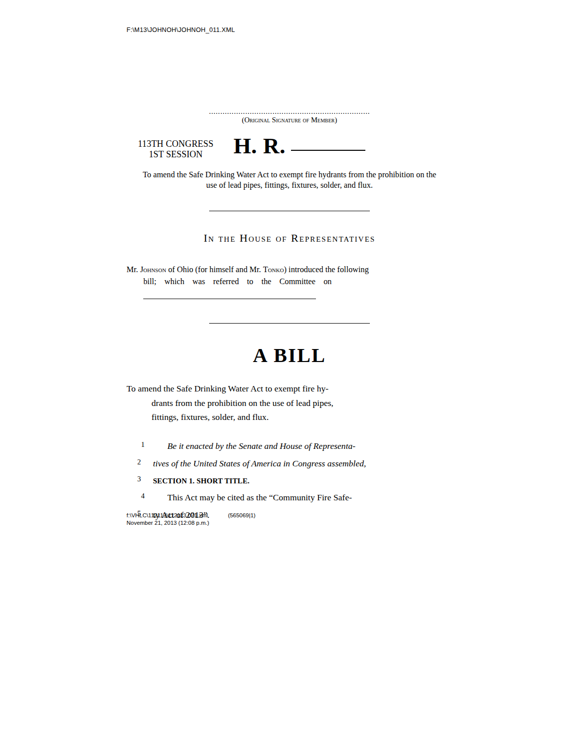F:\M13\JOHNOH\JOHNOH_011.XML
.......................................................................
(Original Signature of Member)
113TH CONGRESS 1ST SESSION
H. R.
To amend the Safe Drinking Water Act to exempt fire hydrants from the prohibition on the use of lead pipes, fittings, fixtures, solder, and flux.
In the House of Representatives
Mr. Johnson of Ohio (for himself and Mr. Tonko) introduced the following bill; which was referred to the Committee on
A BILL
To amend the Safe Drinking Water Act to exempt fire hy- drants from the prohibition on the use of lead pipes, fittings, fixtures, solder, and flux.
Be it enacted by the Senate and House of Representa-
tives of the United States of America in Congress assembled,
SECTION 1. SHORT TITLE.
This Act may be cited as the “Community Fire Safe-
ty Act of 2013”.
f:\VHLC\112113\112113.071.xml (565069|1)
November 21, 2013 (12:08 p.m.)